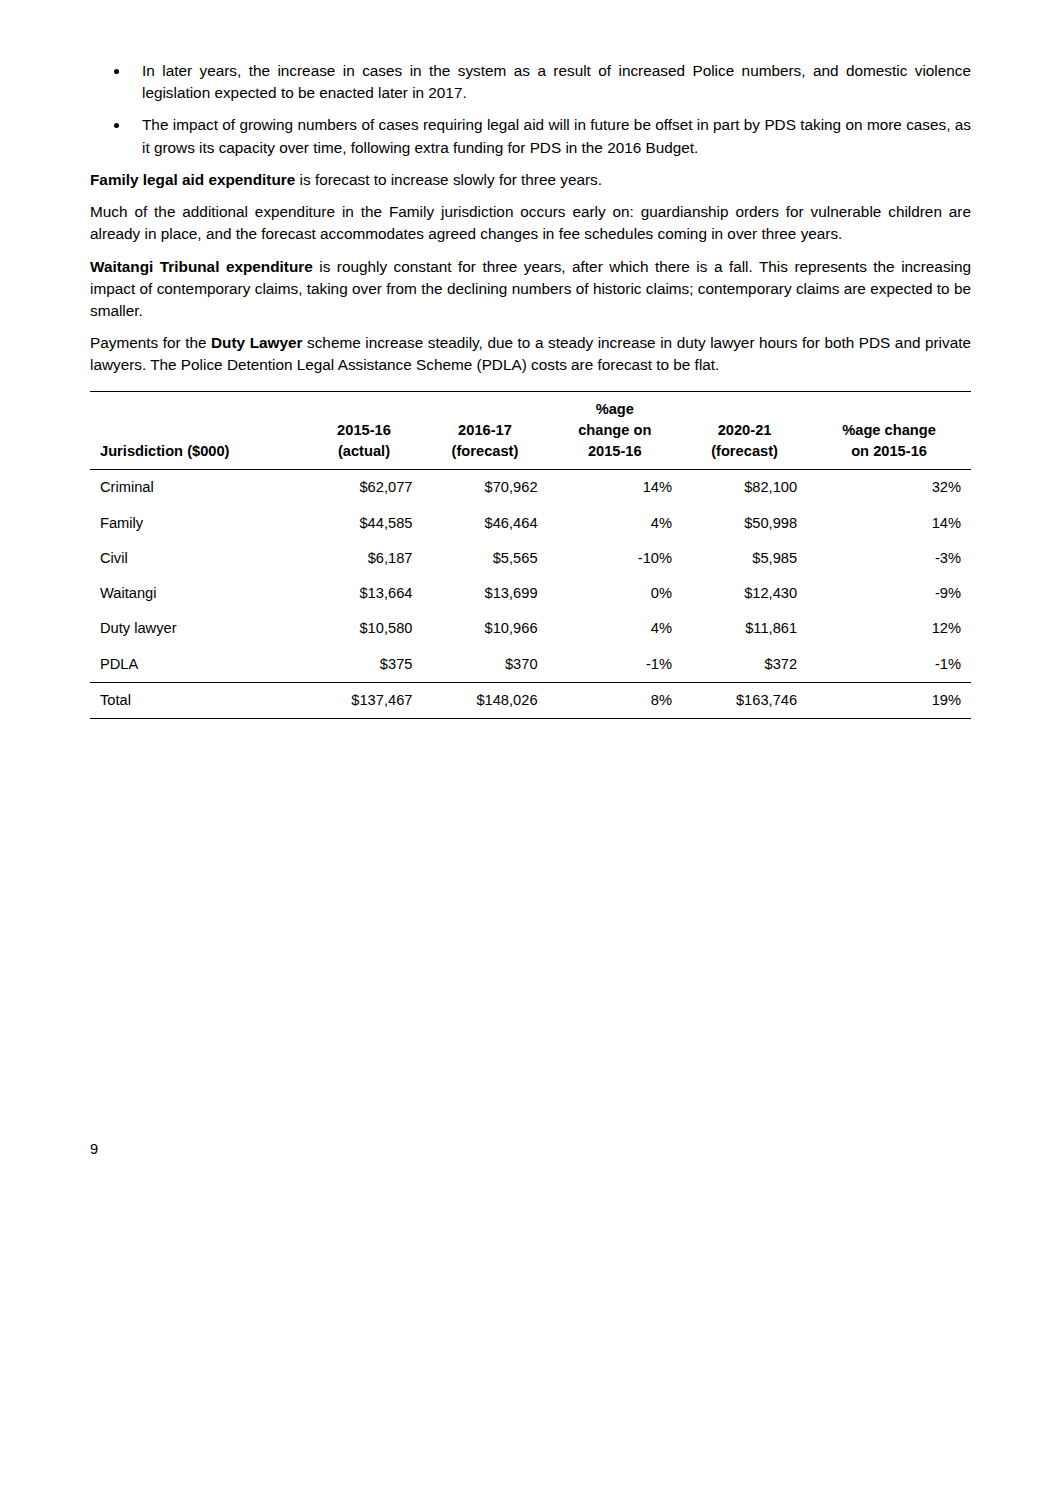In later years, the increase in cases in the system as a result of increased Police numbers, and domestic violence legislation expected to be enacted later in 2017.
The impact of growing numbers of cases requiring legal aid will in future be offset in part by PDS taking on more cases, as it grows its capacity over time, following extra funding for PDS in the 2016 Budget.
Family legal aid expenditure is forecast to increase slowly for three years.
Much of the additional expenditure in the Family jurisdiction occurs early on: guardianship orders for vulnerable children are already in place, and the forecast accommodates agreed changes in fee schedules coming in over three years.
Waitangi Tribunal expenditure is roughly constant for three years, after which there is a fall. This represents the increasing impact of contemporary claims, taking over from the declining numbers of historic claims; contemporary claims are expected to be smaller.
Payments for the Duty Lawyer scheme increase steadily, due to a steady increase in duty lawyer hours for both PDS and private lawyers. The Police Detention Legal Assistance Scheme (PDLA) costs are forecast to be flat.
| Jurisdiction ($000) | 2015-16 (actual) | 2016-17 (forecast) | %age change on 2015-16 | 2020-21 (forecast) | %age change on 2015-16 |
| --- | --- | --- | --- | --- | --- |
| Criminal | $62,077 | $70,962 | 14% | $82,100 | 32% |
| Family | $44,585 | $46,464 | 4% | $50,998 | 14% |
| Civil | $6,187 | $5,565 | -10% | $5,985 | -3% |
| Waitangi | $13,664 | $13,699 | 0% | $12,430 | -9% |
| Duty lawyer | $10,580 | $10,966 | 4% | $11,861 | 12% |
| PDLA | $375 | $370 | -1% | $372 | -1% |
| Total | $137,467 | $148,026 | 8% | $163,746 | 19% |
9